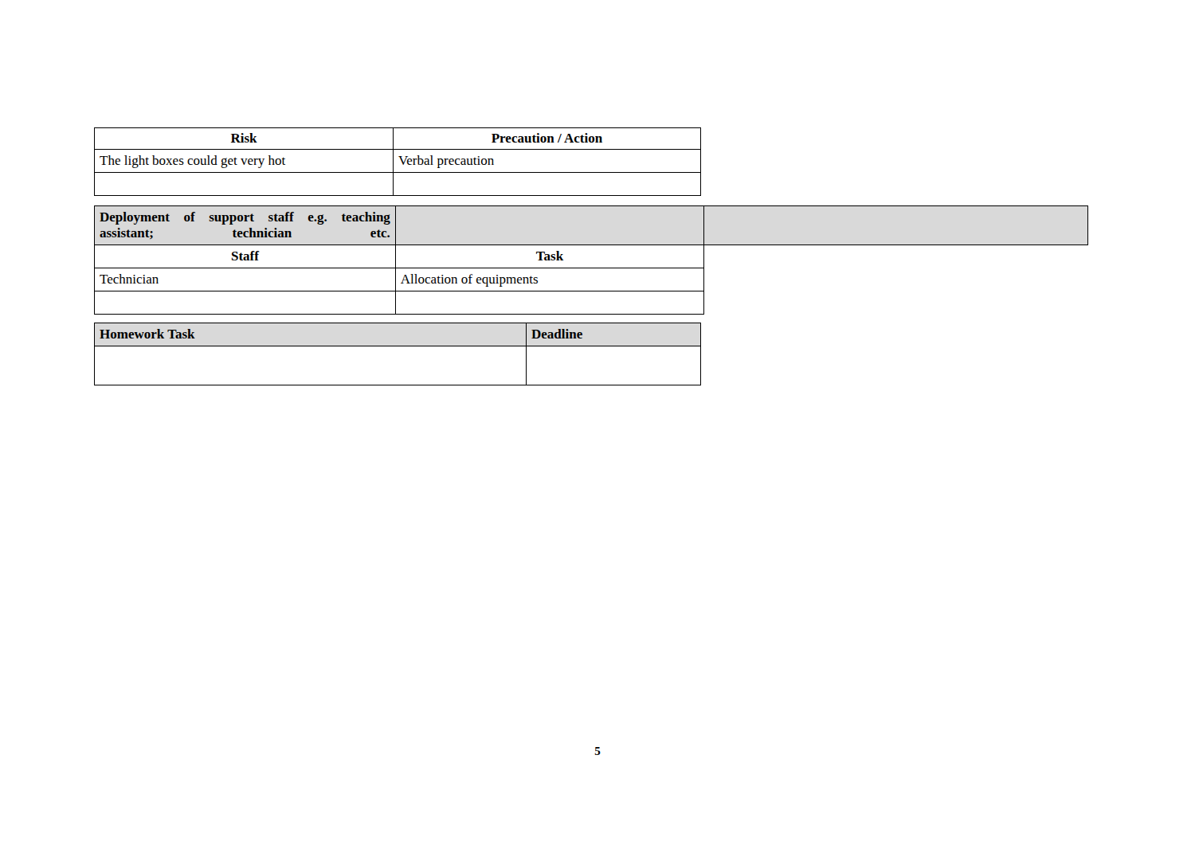| Risk | Precaution / Action |
| --- | --- |
| The light boxes could get very hot | Verbal precaution |
| Deployment of support staff e.g. teaching assistant; technician etc. | | |
| Staff | Task | |
| Technician | Allocation of equipments | |
| Homework Task | Deadline |
5